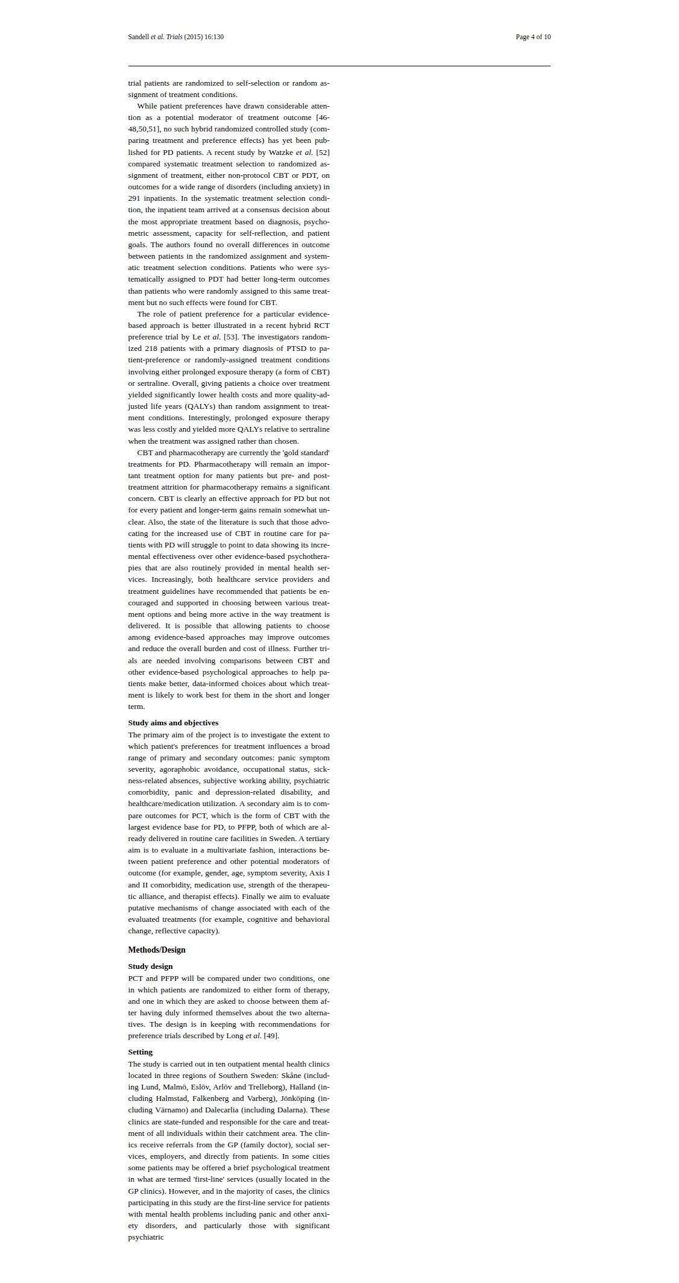Sandell et al. Trials (2015) 16:130
Page 4 of 10
trial patients are randomized to self-selection or random assignment of treatment conditions.
While patient preferences have drawn considerable attention as a potential moderator of treatment outcome [46-48,50,51], no such hybrid randomized controlled study (comparing treatment and preference effects) has yet been published for PD patients. A recent study by Watzke et al. [52] compared systematic treatment selection to randomized assignment of treatment, either non-protocol CBT or PDT, on outcomes for a wide range of disorders (including anxiety) in 291 inpatients. In the systematic treatment selection condition, the inpatient team arrived at a consensus decision about the most appropriate treatment based on diagnosis, psychometric assessment, capacity for self-reflection, and patient goals. The authors found no overall differences in outcome between patients in the randomized assignment and systematic treatment selection conditions. Patients who were systematically assigned to PDT had better long-term outcomes than patients who were randomly assigned to this same treatment but no such effects were found for CBT.
The role of patient preference for a particular evidence-based approach is better illustrated in a recent hybrid RCT preference trial by Le et al. [53]. The investigators randomized 218 patients with a primary diagnosis of PTSD to patient-preference or randomly-assigned treatment conditions involving either prolonged exposure therapy (a form of CBT) or sertraline. Overall, giving patients a choice over treatment yielded significantly lower health costs and more quality-adjusted life years (QALYs) than random assignment to treatment conditions. Interestingly, prolonged exposure therapy was less costly and yielded more QALYs relative to sertraline when the treatment was assigned rather than chosen.
CBT and pharmacotherapy are currently the 'gold standard' treatments for PD. Pharmacotherapy will remain an important treatment option for many patients but pre- and post-treatment attrition for pharmacotherapy remains a significant concern. CBT is clearly an effective approach for PD but not for every patient and longer-term gains remain somewhat unclear. Also, the state of the literature is such that those advocating for the increased use of CBT in routine care for patients with PD will struggle to point to data showing its incremental effectiveness over other evidence-based psychotherapies that are also routinely provided in mental health services. Increasingly, both healthcare service providers and treatment guidelines have recommended that patients be encouraged and supported in choosing between various treatment options and being more active in the way treatment is delivered. It is possible that allowing patients to choose among evidence-based approaches may improve outcomes and reduce the overall burden and cost of illness. Further trials are needed involving comparisons between CBT and other evidence-based psychological approaches to help patients make better, data-informed choices about which treatment is likely to work best for them in the short and longer term.
Study aims and objectives
The primary aim of the project is to investigate the extent to which patient's preferences for treatment influences a broad range of primary and secondary outcomes: panic symptom severity, agoraphobic avoidance, occupational status, sickness-related absences, subjective working ability, psychiatric comorbidity, panic and depression-related disability, and healthcare/medication utilization. A secondary aim is to compare outcomes for PCT, which is the form of CBT with the largest evidence base for PD, to PFPP, both of which are already delivered in routine care facilities in Sweden. A tertiary aim is to evaluate in a multivariate fashion, interactions between patient preference and other potential moderators of outcome (for example, gender, age, symptom severity, Axis I and II comorbidity, medication use, strength of the therapeutic alliance, and therapist effects). Finally we aim to evaluate putative mechanisms of change associated with each of the evaluated treatments (for example, cognitive and behavioral change, reflective capacity).
Methods/Design
Study design
PCT and PFPP will be compared under two conditions, one in which patients are randomized to either form of therapy, and one in which they are asked to choose between them after having duly informed themselves about the two alternatives. The design is in keeping with recommendations for preference trials described by Long et al. [49].
Setting
The study is carried out in ten outpatient mental health clinics located in three regions of Southern Sweden: Skåne (including Lund, Malmö, Eslöv, Arlöv and Trelleborg), Halland (including Halmstad, Falkenberg and Varberg), Jönköping (including Värnamo) and Dalecarlia (including Dalarna). These clinics are state-funded and responsible for the care and treatment of all individuals within their catchment area. The clinics receive referrals from the GP (family doctor), social services, employers, and directly from patients. In some cities some patients may be offered a brief psychological treatment in what are termed 'first-line' services (usually located in the GP clinics). However, and in the majority of cases, the clinics participating in this study are the first-line service for patients with mental health problems including panic and other anxiety disorders, and particularly those with significant psychiatric